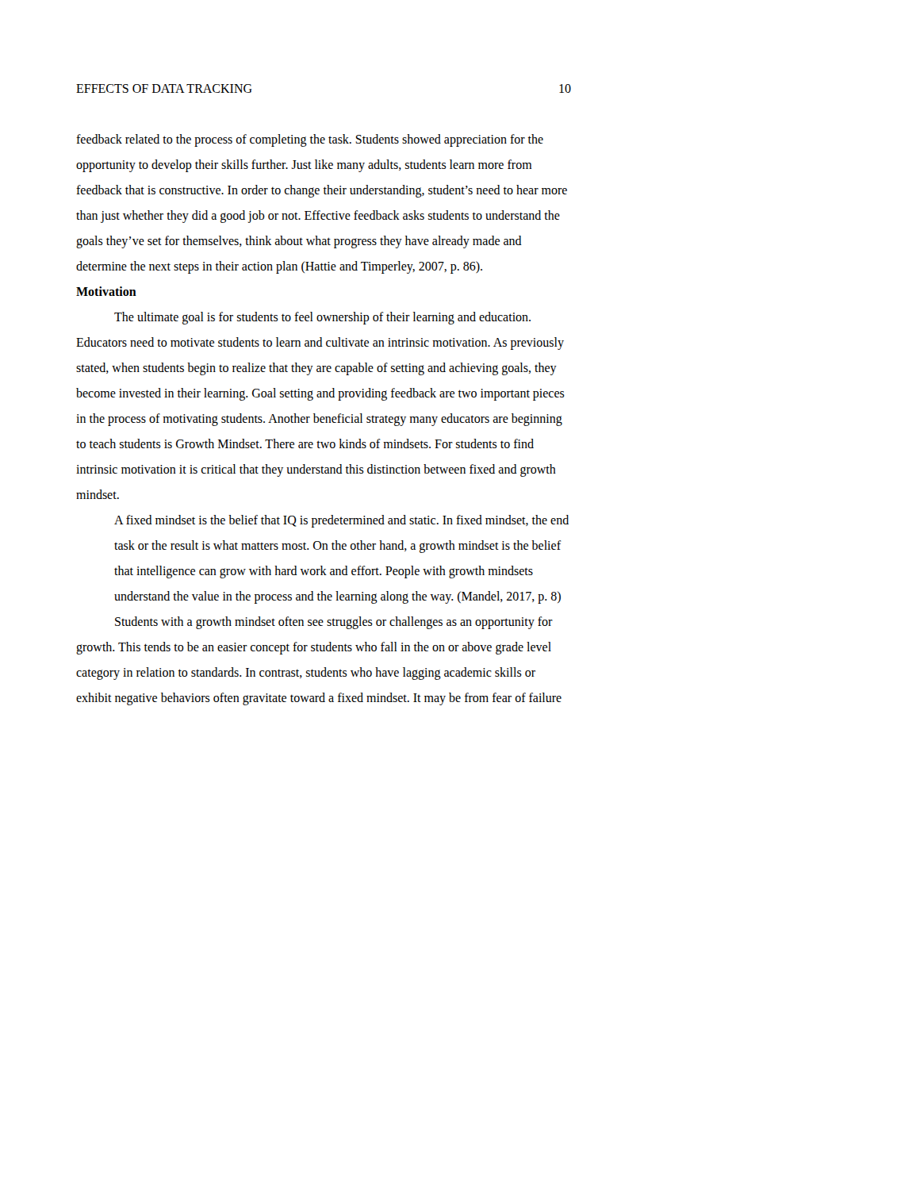Effects of Data Tracking 10
feedback related to the process of completing the task. Students showed appreciation for the opportunity to develop their skills further. Just like many adults, students learn more from feedback that is constructive. In order to change their understanding, student’s need to hear more than just whether they did a good job or not. Effective feedback asks students to understand the goals they’ve set for themselves, think about what progress they have already made and determine the next steps in their action plan (Hattie and Timperley, 2007, p. 86).
Motivation
The ultimate goal is for students to feel ownership of their learning and education. Educators need to motivate students to learn and cultivate an intrinsic motivation. As previously stated, when students begin to realize that they are capable of setting and achieving goals, they become invested in their learning. Goal setting and providing feedback are two important pieces in the process of motivating students. Another beneficial strategy many educators are beginning to teach students is Growth Mindset. There are two kinds of mindsets. For students to find intrinsic motivation it is critical that they understand this distinction between fixed and growth mindset.
A fixed mindset is the belief that IQ is predetermined and static. In fixed mindset, the end task or the result is what matters most. On the other hand, a growth mindset is the belief that intelligence can grow with hard work and effort. People with growth mindsets understand the value in the process and the learning along the way. (Mandel, 2017, p. 8)
Students with a growth mindset often see struggles or challenges as an opportunity for growth. This tends to be an easier concept for students who fall in the on or above grade level category in relation to standards. In contrast, students who have lagging academic skills or exhibit negative behaviors often gravitate toward a fixed mindset. It may be from fear of failure